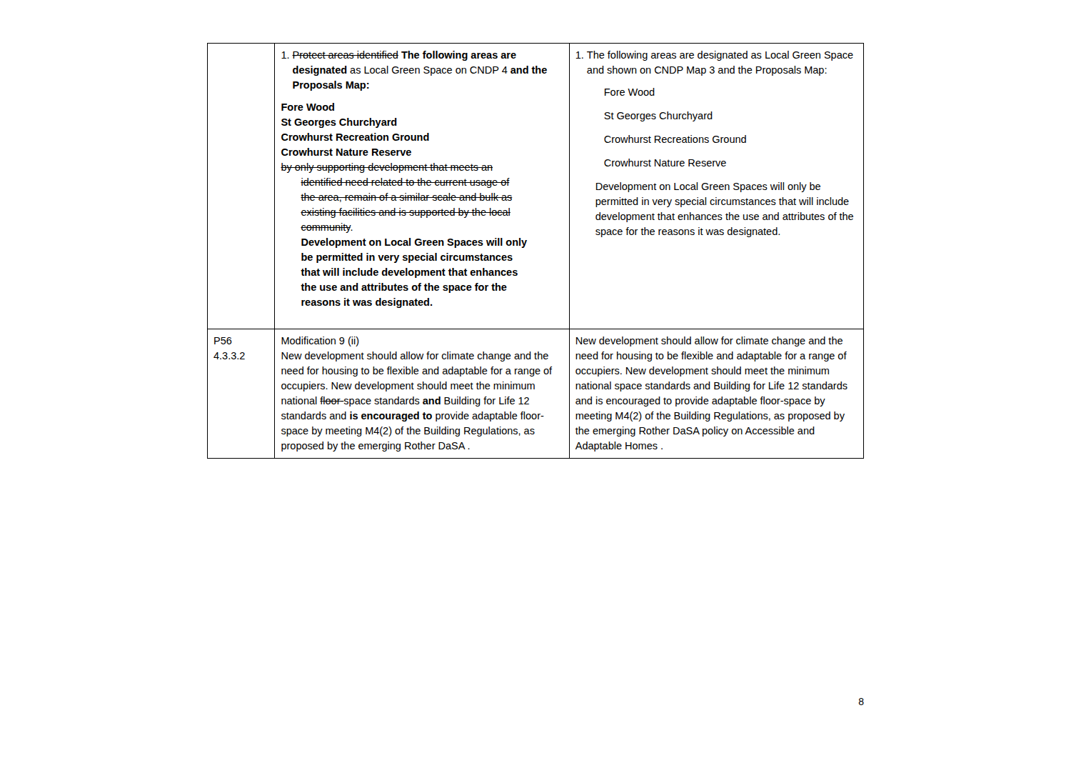| | 1. Protect areas identified The following areas are designated as Local Green Space on CNDP 4 and the Proposals Map: Fore Wood St Georges Churchyard Crowhurst Recreation Ground Crowhurst Nature Reserve by only supporting development that meets an identified need related to the current usage of the area, remain of a similar scale and bulk as existing facilities and is supported by the local community . Development on Local Green Spaces will only be permitted in very special circumstances that will include development that enhances the use and attributes of the space for the reasons it was designated. | 1. The following areas are designated as Local Green Space and shown on CNDP Map 3 and the Proposals Map: Fore Wood St Georges Churchyard Crowhurst Recreations Ground Crowhurst Nature Reserve Development on Local Green Spaces will only be permitted in very special circumstances that will include development that enhances the use and attributes of the space for the reasons it was designated. |
| P56 4.3.3.2 | Modification 9 (ii) New development should allow for climate change and the need for housing to be flexible and adaptable for a range of occupiers. New development should meet the minimum national floor- space standards and Building for Life 12 standards and is encouraged to provide adaptable floor-space by meeting M4(2) of the Building Regulations, as proposed by the emerging Rother DaSA . | New development should allow for climate change and the need for housing to be flexible and adaptable for a range of occupiers. New development should meet the minimum national space standards and Building for Life 12 standards and is encouraged to provide adaptable floor-space by meeting M4(2) of the Building Regulations, as proposed by the emerging Rother DaSA policy on Accessible and Adaptable Homes . |
8